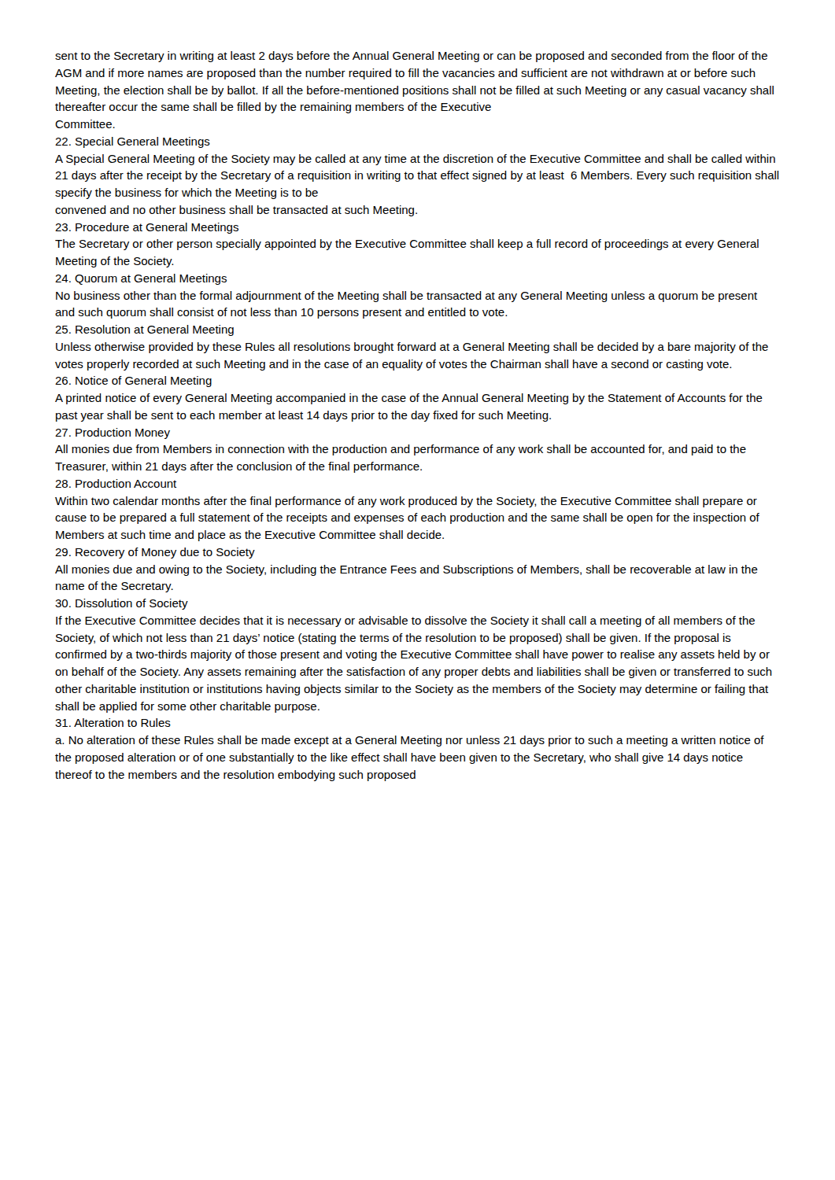sent to the Secretary in writing at least 2 days before the Annual General Meeting or can be proposed and seconded from the floor of the AGM and if more names are proposed than the number required to fill the vacancies and sufficient are not withdrawn at or before such Meeting, the election shall be by ballot. If all the before-mentioned positions shall not be filled at such Meeting or any casual vacancy shall thereafter occur the same shall be filled by the remaining members of the Executive
Committee.
22. Special General Meetings
A Special General Meeting of the Society may be called at any time at the discretion of the Executive Committee and shall be called within 21 days after the receipt by the Secretary of a requisition in writing to that effect signed by at least 6 Members. Every such requisition shall specify the business for which the Meeting is to be
convened and no other business shall be transacted at such Meeting.
23. Procedure at General Meetings
The Secretary or other person specially appointed by the Executive Committee shall keep a full record of proceedings at every General Meeting of the Society.
24. Quorum at General Meetings
No business other than the formal adjournment of the Meeting shall be transacted at any General Meeting unless a quorum be present and such quorum shall consist of not less than 10 persons present and entitled to vote.
25. Resolution at General Meeting
Unless otherwise provided by these Rules all resolutions brought forward at a General Meeting shall be decided by a bare majority of the votes properly recorded at such Meeting and in the case of an equality of votes the Chairman shall have a second or casting vote.
26. Notice of General Meeting
A printed notice of every General Meeting accompanied in the case of the Annual General Meeting by the Statement of Accounts for the past year shall be sent to each member at least 14 days prior to the day fixed for such Meeting.
27. Production Money
All monies due from Members in connection with the production and performance of any work shall be accounted for, and paid to the Treasurer, within 21 days after the conclusion of the final performance.
28. Production Account
Within two calendar months after the final performance of any work produced by the Society, the Executive Committee shall prepare or cause to be prepared a full statement of the receipts and expenses of each production and the same shall be open for the inspection of Members at such time and place as the Executive Committee shall decide.
29. Recovery of Money due to Society
All monies due and owing to the Society, including the Entrance Fees and Subscriptions of Members, shall be recoverable at law in the name of the Secretary.
30. Dissolution of Society
If the Executive Committee decides that it is necessary or advisable to dissolve the Society it shall call a meeting of all members of the Society, of which not less than 21 days’ notice (stating the terms of the resolution to be proposed) shall be given. If the proposal is confirmed by a two-thirds majority of those present and voting the Executive Committee shall have power to realise any assets held by or on behalf of the Society. Any assets remaining after the satisfaction of any proper debts and liabilities shall be given or transferred to such other charitable institution or institutions having objects similar to the Society as the members of the Society may determine or failing that shall be applied for some other charitable purpose.
31. Alteration to Rules
a. No alteration of these Rules shall be made except at a General Meeting nor unless 21 days prior to such a meeting a written notice of the proposed alteration or of one substantially to the like effect shall have been given to the Secretary, who shall give 14 days notice thereof to the members and the resolution embodying such proposed